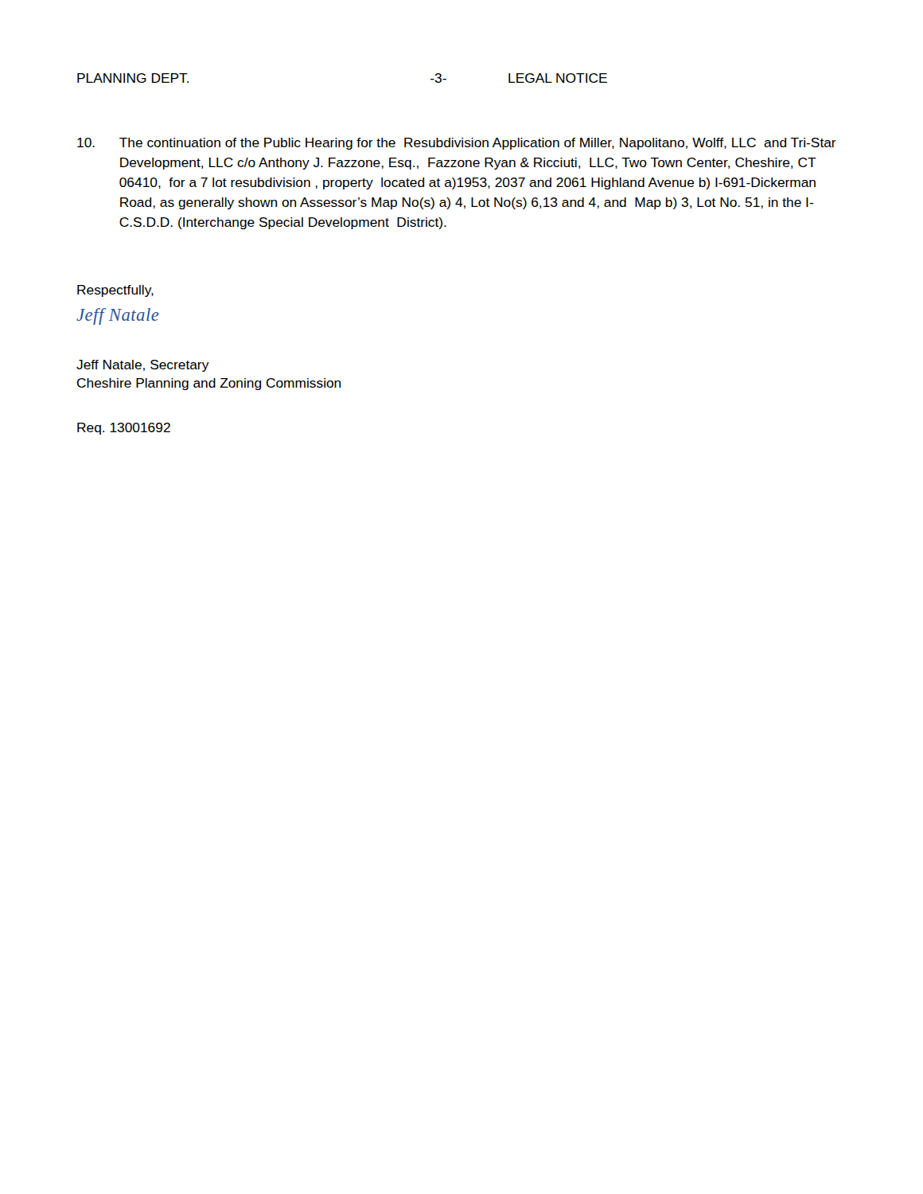PLANNING DEPT. -3- LEGAL NOTICE
10. The continuation of the Public Hearing for the Resubdivision Application of Miller, Napolitano, Wolff, LLC and Tri-Star Development, LLC c/o Anthony J. Fazzone, Esq., Fazzone Ryan & Ricciuti, LLC, Two Town Center, Cheshire, CT 06410, for a 7 lot resubdivision , property located at a)1953, 2037 and 2061 Highland Avenue b) I-691-Dickerman Road, as generally shown on Assessor’s Map No(s) a) 4, Lot No(s) 6,13 and 4, and Map b) 3, Lot No. 51, in the I-C.S.D.D. (Interchange Special Development District).
Respectfully,
Jeff Natale
Jeff Natale, Secretary
Cheshire Planning and Zoning Commission
Req. 13001692